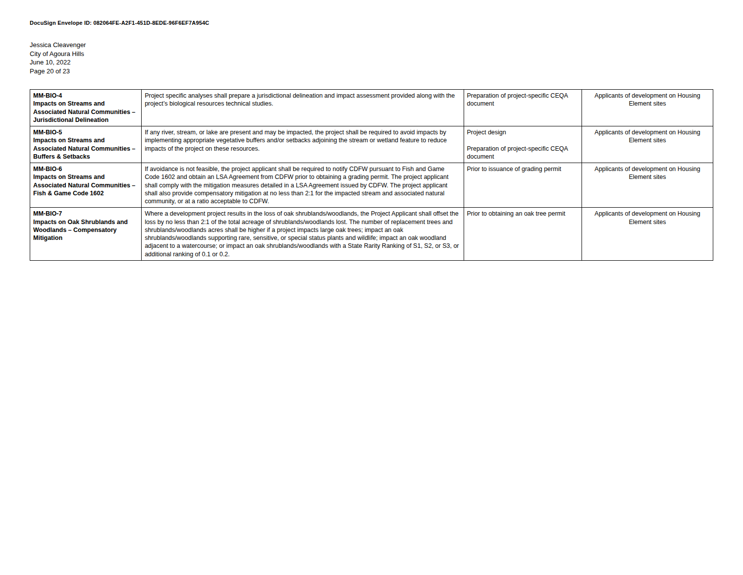DocuSign Envelope ID: 082064FE-A2F1-451D-8EDE-96F6EF7A954C
Jessica Cleavenger
City of Agoura Hills
June 10, 2022
Page 20 of 23
| MM-BIO-4 Impacts on Streams and Associated Natural Communities – Jurisdictional Delineation | Project specific analyses shall prepare a jurisdictional delineation and impact assessment provided along with the project’s biological resources technical studies. | Preparation of project-specific CEQA document | Applicants of development on Housing Element sites |
| MM-BIO-5 Impacts on Streams and Associated Natural Communities – Buffers & Setbacks | If any river, stream, or lake are present and may be impacted, the project shall be required to avoid impacts by implementing appropriate vegetative buffers and/or setbacks adjoining the stream or wetland feature to reduce impacts of the project on these resources. | Project design Preparation of project-specific CEQA document | Applicants of development on Housing Element sites |
| MM-BIO-6 Impacts on Streams and Associated Natural Communities – Fish & Game Code 1602 | If avoidance is not feasible, the project applicant shall be required to notify CDFW pursuant to Fish and Game Code 1602 and obtain an LSA Agreement from CDFW prior to obtaining a grading permit. The project applicant shall comply with the mitigation measures detailed in a LSA Agreement issued by CDFW. The project applicant shall also provide compensatory mitigation at no less than 2:1 for the impacted stream and associated natural community, or at a ratio acceptable to CDFW. | Prior to issuance of grading permit | Applicants of development on Housing Element sites |
| MM-BIO-7 Impacts on Oak Shrublands and Woodlands – Compensatory Mitigation | Where a development project results in the loss of oak shrublands/woodlands, the Project Applicant shall offset the loss by no less than 2:1 of the total acreage of shrublands/woodlands lost. The number of replacement trees and shrublands/woodlands acres shall be higher if a project impacts large oak trees; impact an oak shrublands/woodlands supporting rare, sensitive, or special status plants and wildlife; impact an oak woodland adjacent to a watercourse; or impact an oak shrublands/woodlands with a State Rarity Ranking of S1, S2, or S3, or additional ranking of 0.1 or 0.2. | Prior to obtaining an oak tree permit | Applicants of development on Housing Element sites |